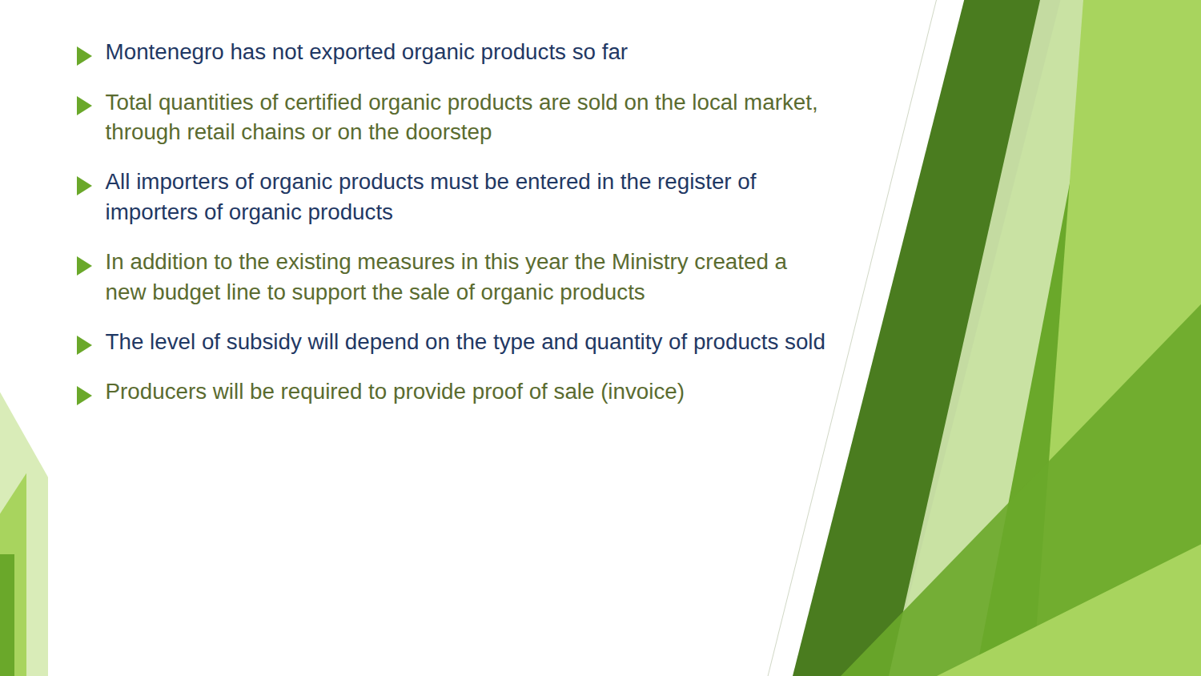Montenegro has not exported organic products so far
Total quantities of certified organic products are sold on the local market, through retail chains or on the doorstep
All importers of organic products must be entered in the register of importers of organic products
In addition to the existing measures in this year the Ministry created a new budget line to support the sale of organic products
The level of subsidy will depend on the type and quantity of products sold
Producers will be required to provide proof of sale (invoice)